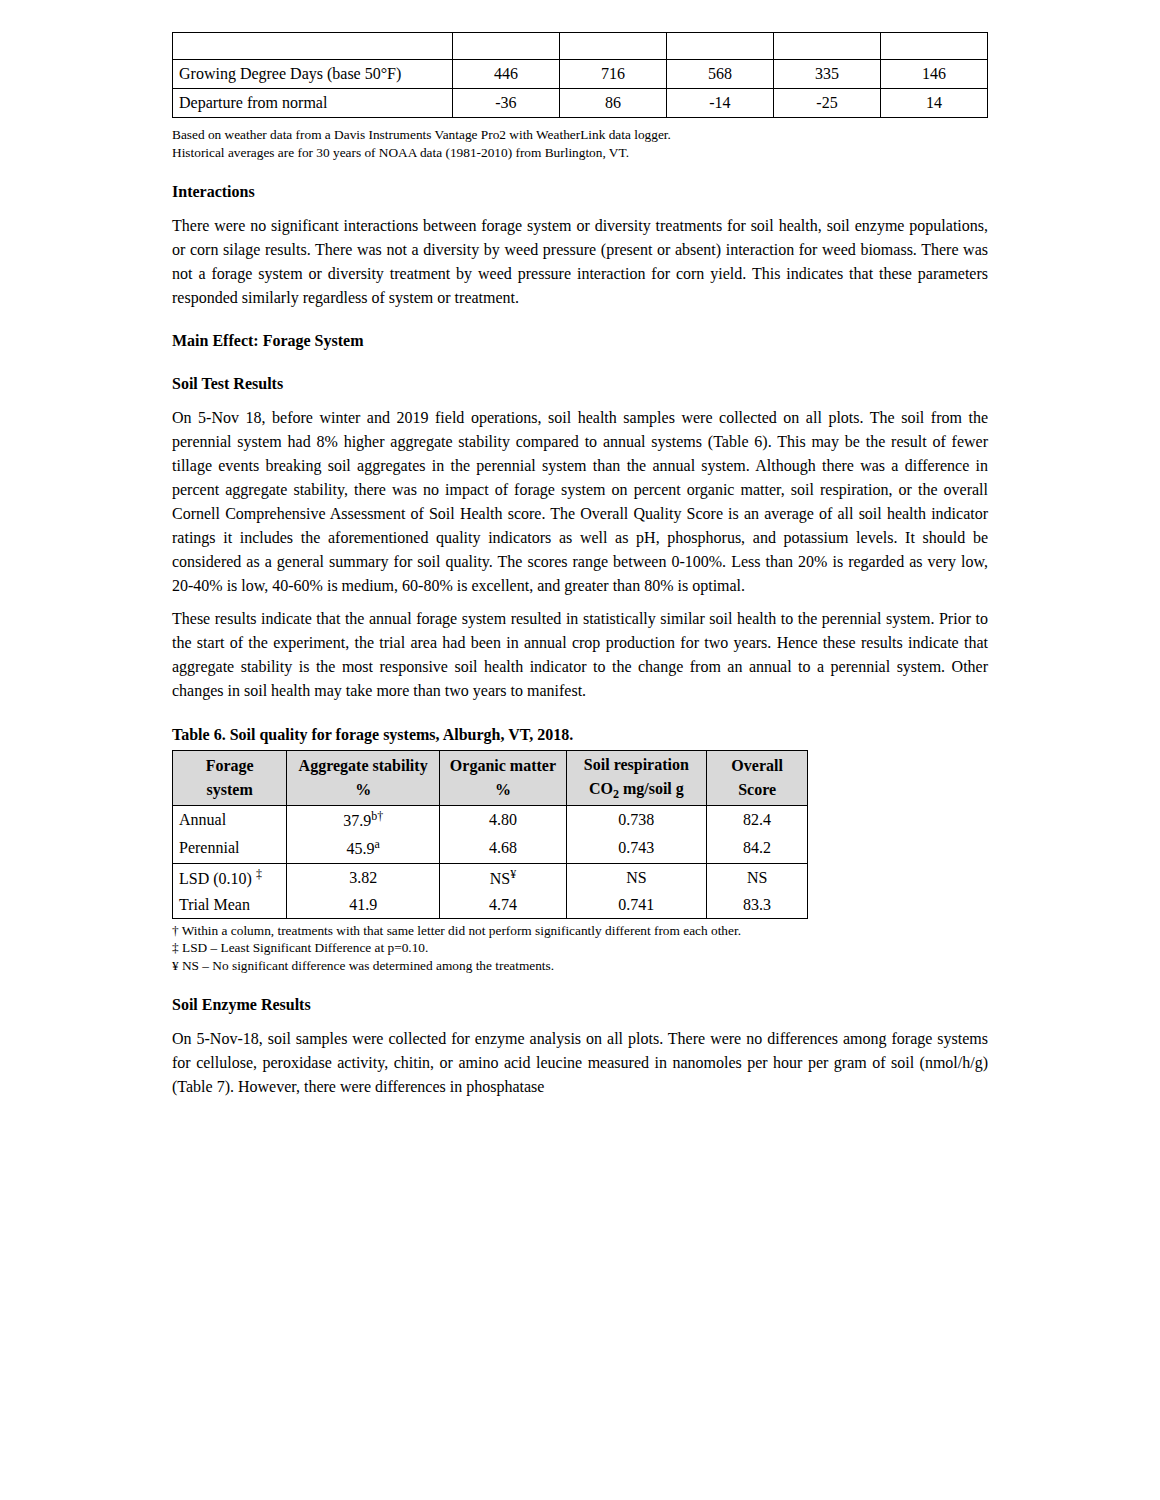| Growing Degree Days (base 50°F) | 446 | 716 | 568 | 335 | 146 |
| Departure from normal | -36 | 86 | -14 | -25 | 14 |
Based on weather data from a Davis Instruments Vantage Pro2 with WeatherLink data logger.
Historical averages are for 30 years of NOAA data (1981-2010) from Burlington, VT.
Interactions
There were no significant interactions between forage system or diversity treatments for soil health, soil enzyme populations, or corn silage results. There was not a diversity by weed pressure (present or absent) interaction for weed biomass. There was not a forage system or diversity treatment by weed pressure interaction for corn yield. This indicates that these parameters responded similarly regardless of system or treatment.
Main Effect: Forage System
Soil Test Results
On 5-Nov 18, before winter and 2019 field operations, soil health samples were collected on all plots. The soil from the perennial system had 8% higher aggregate stability compared to annual systems (Table 6). This may be the result of fewer tillage events breaking soil aggregates in the perennial system than the annual system. Although there was a difference in percent aggregate stability, there was no impact of forage system on percent organic matter, soil respiration, or the overall Cornell Comprehensive Assessment of Soil Health score. The Overall Quality Score is an average of all soil health indicator ratings it includes the aforementioned quality indicators as well as pH, phosphorus, and potassium levels. It should be considered as a general summary for soil quality. The scores range between 0-100%. Less than 20% is regarded as very low, 20-40% is low, 40-60% is medium, 60-80% is excellent, and greater than 80% is optimal.
These results indicate that the annual forage system resulted in statistically similar soil health to the perennial system. Prior to the start of the experiment, the trial area had been in annual crop production for two years. Hence these results indicate that aggregate stability is the most responsive soil health indicator to the change from an annual to a perennial system. Other changes in soil health may take more than two years to manifest.
Table 6. Soil quality for forage systems, Alburgh, VT, 2018.
| Forage system | Aggregate stability % | Organic matter % | Soil respiration CO 2 mg/soil g | Overall Score |
| --- | --- | --- | --- | --- |
| Annual | 37.9 b† | 4.80 | 0.738 | 82.4 |
| Perennial | 45.9 a | 4.68 | 0.743 | 84.2 |
| LSD (0.10) ‡ | 3.82 | NS ¥ | NS | NS |
| Trial Mean | 41.9 | 4.74 | 0.741 | 83.3 |
† Within a column, treatments with that same letter did not perform significantly different from each other.
‡ LSD – Least Significant Difference at p=0.10.
¥ NS – No significant difference was determined among the treatments.
Soil Enzyme Results
On 5-Nov-18, soil samples were collected for enzyme analysis on all plots. There were no differences among forage systems for cellulose, peroxidase activity, chitin, or amino acid leucine measured in nanomoles per hour per gram of soil (nmol/h/g) (Table 7). However, there were differences in phosphatase